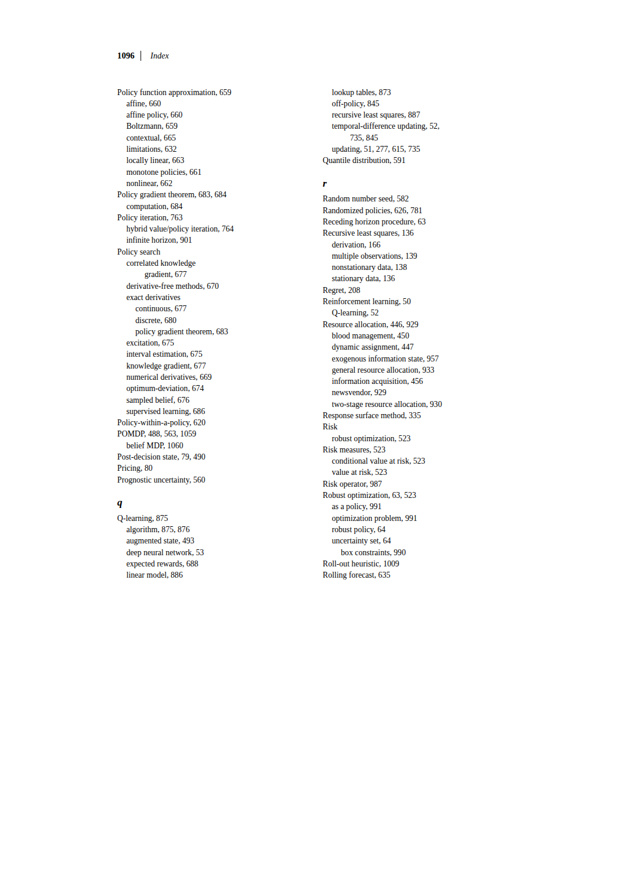1096 Index
Policy function approximation, 659
affine, 660
affine policy, 660
Boltzmann, 659
contextual, 665
limitations, 632
locally linear, 663
monotone policies, 661
nonlinear, 662
Policy gradient theorem, 683, 684
computation, 684
Policy iteration, 763
hybrid value/policy iteration, 764
infinite horizon, 901
Policy search
correlated knowledge
gradient, 677
derivative-free methods, 670
exact derivatives
continuous, 677
discrete, 680
policy gradient theorem, 683
excitation, 675
interval estimation, 675
knowledge gradient, 677
numerical derivatives, 669
optimum-deviation, 674
sampled belief, 676
supervised learning, 686
Policy-within-a-policy, 620
POMDP, 488, 563, 1059
belief MDP, 1060
Post-decision state, 79, 490
Pricing, 80
Prognostic uncertainty, 560
q
Q-learning, 875
algorithm, 875, 876
augmented state, 493
deep neural network, 53
expected rewards, 688
linear model, 886
lookup tables, 873
off-policy, 845
recursive least squares, 887
temporal-difference updating, 52,
735, 845
updating, 51, 277, 615, 735
Quantile distribution, 591
r
Random number seed, 582
Randomized policies, 626, 781
Receding horizon procedure, 63
Recursive least squares, 136
derivation, 166
multiple observations, 139
nonstationary data, 138
stationary data, 136
Regret, 208
Reinforcement learning, 50
Q-learning, 52
Resource allocation, 446, 929
blood management, 450
dynamic assignment, 447
exogenous information state, 957
general resource allocation, 933
information acquisition, 456
newsvendor, 929
two-stage resource allocation, 930
Response surface method, 335
Risk
robust optimization, 523
Risk measures, 523
conditional value at risk, 523
value at risk, 523
Risk operator, 987
Robust optimization, 63, 523
as a policy, 991
optimization problem, 991
robust policy, 64
uncertainty set, 64
box constraints, 990
Roll-out heuristic, 1009
Rolling forecast, 635